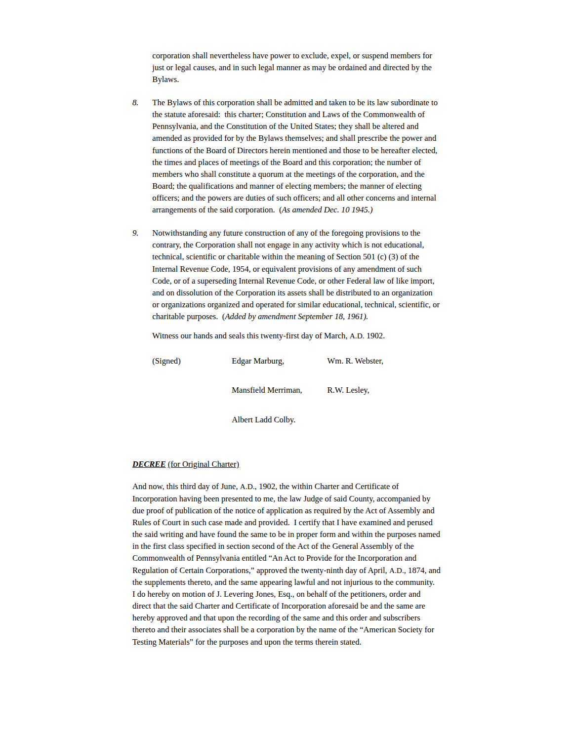corporation shall nevertheless have power to exclude, expel, or suspend members for just or legal causes, and in such legal manner as may be ordained and directed by the Bylaws.
8. The Bylaws of this corporation shall be admitted and taken to be its law subordinate to the statute aforesaid: this charter; Constitution and Laws of the Commonwealth of Pennsylvania, and the Constitution of the United States; they shall be altered and amended as provided for by the Bylaws themselves; and shall prescribe the power and functions of the Board of Directors herein mentioned and those to be hereafter elected, the times and places of meetings of the Board and this corporation; the number of members who shall constitute a quorum at the meetings of the corporation, and the Board; the qualifications and manner of electing members; the manner of electing officers; and the powers are duties of such officers; and all other concerns and internal arrangements of the said corporation. (As amended Dec. 10 1945.)
9. Notwithstanding any future construction of any of the foregoing provisions to the contrary, the Corporation shall not engage in any activity which is not educational, technical, scientific or charitable within the meaning of Section 501 (c) (3) of the Internal Revenue Code, 1954, or equivalent provisions of any amendment of such Code, or of a superseding Internal Revenue Code, or other Federal law of like import, and on dissolution of the Corporation its assets shall be distributed to an organization or organizations organized and operated for similar educational, technical, scientific, or charitable purposes. (Added by amendment September 18, 1961).
Witness our hands and seals this twenty-first day of March, A.D. 1902.
| (Signed) | Edgar Marburg, | Wm. R. Webster, |
| | Mansfield Merriman, | R.W. Lesley, |
| | Albert Ladd Colby. | |
DECREE (for Original Charter)
And now, this third day of June, A.D., 1902, the within Charter and Certificate of Incorporation having been presented to me, the law Judge of said County, accompanied by due proof of publication of the notice of application as required by the Act of Assembly and Rules of Court in such case made and provided. I certify that I have examined and perused the said writing and have found the same to be in proper form and within the purposes named in the first class specified in section second of the Act of the General Assembly of the Commonwealth of Pennsylvania entitled “An Act to Provide for the Incorporation and Regulation of Certain Corporations,” approved the twenty-ninth day of April, A.D., 1874, and the supplements thereto, and the same appearing lawful and not injurious to the community. I do hereby on motion of J. Levering Jones, Esq., on behalf of the petitioners, order and direct that the said Charter and Certificate of Incorporation aforesaid be and the same are hereby approved and that upon the recording of the same and this order and subscribers thereto and their associates shall be a corporation by the name of the “American Society for Testing Materials” for the purposes and upon the terms therein stated.